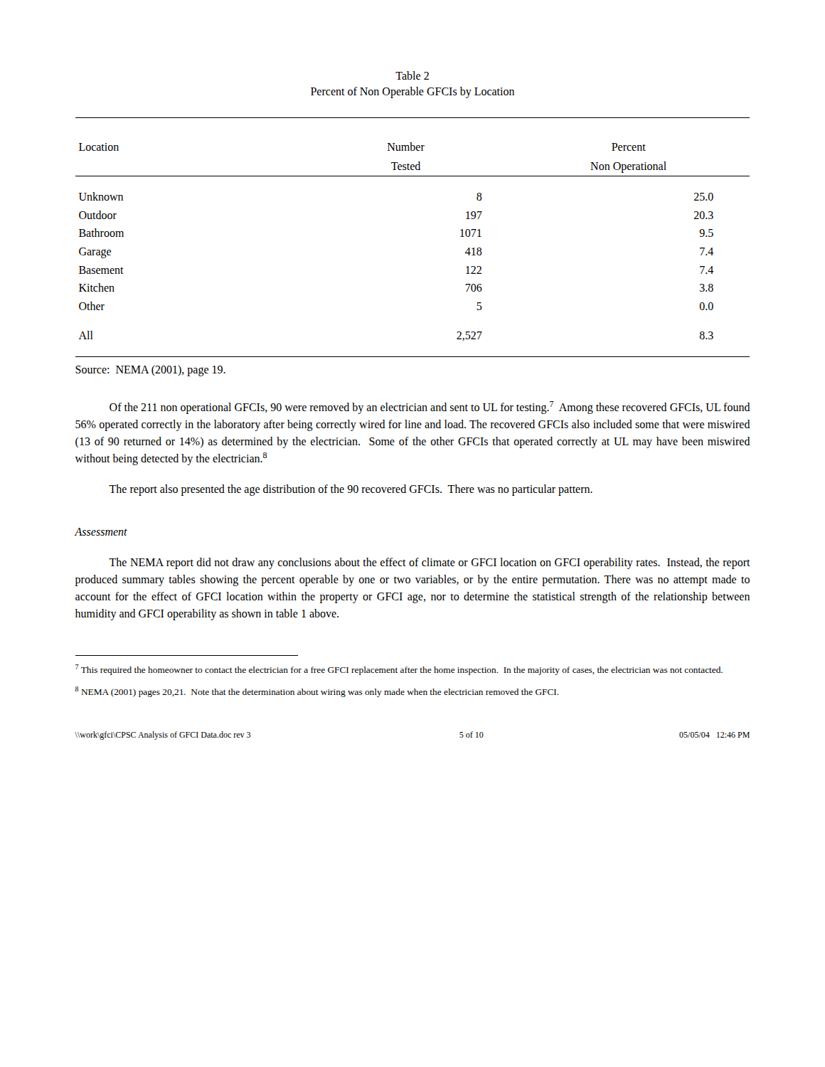Table 2
Percent of Non Operable GFCIs by Location
| Location | Number | Percent |
| --- | --- | --- |
| | Tested | Non Operational |
| Unknown | 8 | 25.0 |
| Outdoor | 197 | 20.3 |
| Bathroom | 1071 | 9.5 |
| Garage | 418 | 7.4 |
| Basement | 122 | 7.4 |
| Kitchen | 706 | 3.8 |
| Other | 5 | 0.0 |
| All | 2,527 | 8.3 |
Source: NEMA (2001), page 19.
Of the 211 non operational GFCIs, 90 were removed by an electrician and sent to UL for testing.7 Among these recovered GFCIs, UL found 56% operated correctly in the laboratory after being correctly wired for line and load. The recovered GFCIs also included some that were miswired (13 of 90 returned or 14%) as determined by the electrician. Some of the other GFCIs that operated correctly at UL may have been miswired without being detected by the electrician.8
The report also presented the age distribution of the 90 recovered GFCIs. There was no particular pattern.
Assessment
The NEMA report did not draw any conclusions about the effect of climate or GFCI location on GFCI operability rates. Instead, the report produced summary tables showing the percent operable by one or two variables, or by the entire permutation. There was no attempt made to account for the effect of GFCI location within the property or GFCI age, nor to determine the statistical strength of the relationship between humidity and GFCI operability as shown in table 1 above.
7 This required the homeowner to contact the electrician for a free GFCI replacement after the home inspection. In the majority of cases, the electrician was not contacted.
8 NEMA (2001) pages 20,21. Note that the determination about wiring was only made when the electrician removed the GFCI.
\\work\gfci\CPSC Analysis of GFCI Data.doc rev 3
5 of 10
05/05/04 12:46 PM